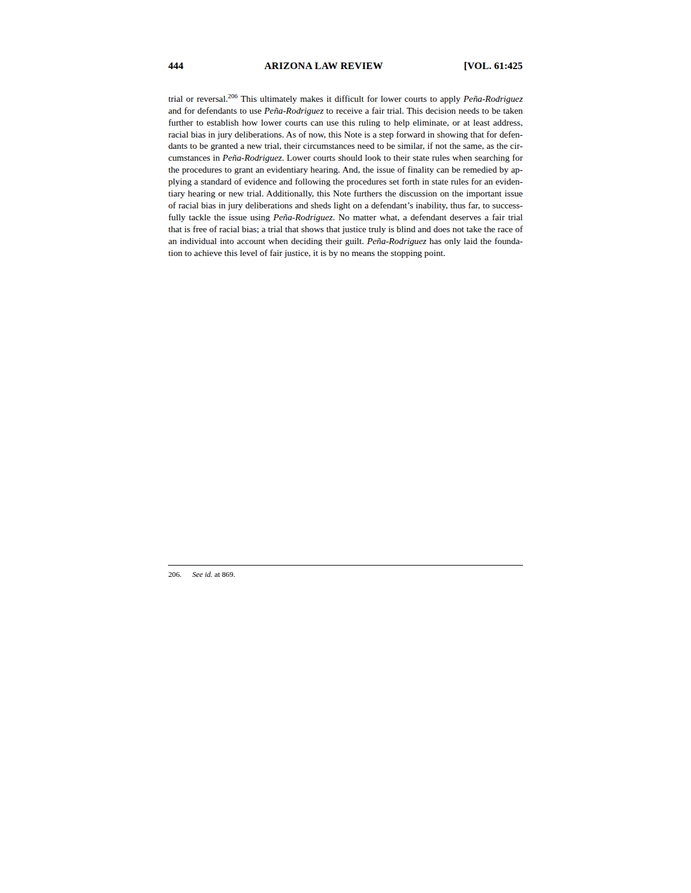444 ARIZONA LAW REVIEW [VOL. 61:425
trial or reversal.206 This ultimately makes it difficult for lower courts to apply Peña-Rodriguez and for defendants to use Peña-Rodriguez to receive a fair trial. This decision needs to be taken further to establish how lower courts can use this ruling to help eliminate, or at least address, racial bias in jury deliberations. As of now, this Note is a step forward in showing that for defendants to be granted a new trial, their circumstances need to be similar, if not the same, as the circumstances in Peña-Rodriguez. Lower courts should look to their state rules when searching for the procedures to grant an evidentiary hearing. And, the issue of finality can be remedied by applying a standard of evidence and following the procedures set forth in state rules for an evidentiary hearing or new trial. Additionally, this Note furthers the discussion on the important issue of racial bias in jury deliberations and sheds light on a defendant’s inability, thus far, to successfully tackle the issue using Peña-Rodriguez. No matter what, a defendant deserves a fair trial that is free of racial bias; a trial that shows that justice truly is blind and does not take the race of an individual into account when deciding their guilt. Peña-Rodriguez has only laid the foundation to achieve this level of fair justice, it is by no means the stopping point.
206. See id. at 869.